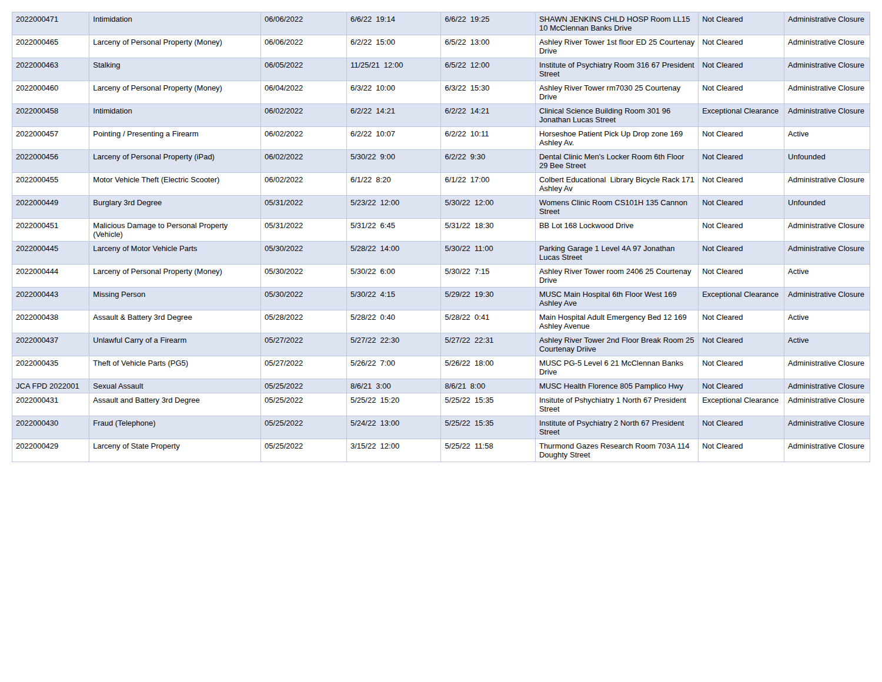| 2022000471 | Intimidation | 06/06/2022 | 6/6/22 19:14 | 6/6/22 19:25 | SHAWN JENKINS CHLD HOSP Room LL15 10 McClennan Banks Drive | Not Cleared | Administrative Closure |
| 2022000465 | Larceny of Personal Property (Money) | 06/06/2022 | 6/2/22 15:00 | 6/5/22 13:00 | Ashley River Tower 1st floor ED 25 Courtenay Drive | Not Cleared | Administrative Closure |
| 2022000463 | Stalking | 06/05/2022 | 11/25/21 12:00 | 6/5/22 12:00 | Institute of Psychiatry Room 316 67 President Street | Not Cleared | Administrative Closure |
| 2022000460 | Larceny of Personal Property (Money) | 06/04/2022 | 6/3/22 10:00 | 6/3/22 15:30 | Ashley River Tower rm7030 25 Courtenay Drive | Not Cleared | Administrative Closure |
| 2022000458 | Intimidation | 06/02/2022 | 6/2/22 14:21 | 6/2/22 14:21 | Clinical Science Building Room 301 96 Jonathan Lucas Street | Exceptional Clearance | Administrative Closure |
| 2022000457 | Pointing / Presenting a Firearm | 06/02/2022 | 6/2/22 10:07 | 6/2/22 10:11 | Horseshoe Patient Pick Up Drop zone 169 Ashley Av. | Not Cleared | Active |
| 2022000456 | Larceny of Personal Property (iPad) | 06/02/2022 | 5/30/22 9:00 | 6/2/22 9:30 | Dental Clinic Men's Locker Room 6th Floor 29 Bee Street | Not Cleared | Unfounded |
| 2022000455 | Motor Vehicle Theft (Electric Scooter) | 06/02/2022 | 6/1/22 8:20 | 6/1/22 17:00 | Colbert Educational Library Bicycle Rack 171 Ashley Av | Not Cleared | Administrative Closure |
| 2022000449 | Burglary 3rd Degree | 05/31/2022 | 5/23/22 12:00 | 5/30/22 12:00 | Womens Clinic Room CS101H 135 Cannon Street | Not Cleared | Unfounded |
| 2022000451 | Malicious Damage to Personal Property (Vehicle) | 05/31/2022 | 5/31/22 6:45 | 5/31/22 18:30 | BB Lot 168 Lockwood Drive | Not Cleared | Administrative Closure |
| 2022000445 | Larceny of Motor Vehicle Parts | 05/30/2022 | 5/28/22 14:00 | 5/30/22 11:00 | Parking Garage 1 Level 4A 97 Jonathan Lucas Street | Not Cleared | Administrative Closure |
| 2022000444 | Larceny of Personal Property (Money) | 05/30/2022 | 5/30/22 6:00 | 5/30/22 7:15 | Ashley River Tower room 2406 25 Courtenay Drive | Not Cleared | Active |
| 2022000443 | Missing Person | 05/30/2022 | 5/30/22 4:15 | 5/29/22 19:30 | MUSC Main Hospital 6th Floor West 169 Ashley Ave | Exceptional Clearance | Administrative Closure |
| 2022000438 | Assault & Battery 3rd Degree | 05/28/2022 | 5/28/22 0:40 | 5/28/22 0:41 | Main Hospital Adult Emergency Bed 12 169 Ashley Avenue | Not Cleared | Active |
| 2022000437 | Unlawful Carry of a Firearm | 05/27/2022 | 5/27/22 22:30 | 5/27/22 22:31 | Ashley River Tower 2nd Floor Break Room 25 Courtenay Driive | Not Cleared | Active |
| 2022000435 | Theft of Vehicle Parts (PG5) | 05/27/2022 | 5/26/22 7:00 | 5/26/22 18:00 | MUSC PG-5 Level 6 21 McClennan Banks Drive | Not Cleared | Administrative Closure |
| JCA FPD 2022001 | Sexual Assault | 05/25/2022 | 8/6/21 3:00 | 8/6/21 8:00 | MUSC Health Florence 805 Pamplico Hwy | Not Cleared | Administrative Closure |
| 2022000431 | Assault and Battery 3rd Degree | 05/25/2022 | 5/25/22 15:20 | 5/25/22 15:35 | Insitute of Pshychiatry 1 North 67 President Street | Exceptional Clearance | Administrative Closure |
| 2022000430 | Fraud (Telephone) | 05/25/2022 | 5/24/22 13:00 | 5/25/22 15:35 | Institute of Psychiatry 2 North 67 President Street | Not Cleared | Administrative Closure |
| 2022000429 | Larceny of State Property | 05/25/2022 | 3/15/22 12:00 | 5/25/22 11:58 | Thurmond Gazes Research Room 703A 114 Doughty Street | Not Cleared | Administrative Closure |